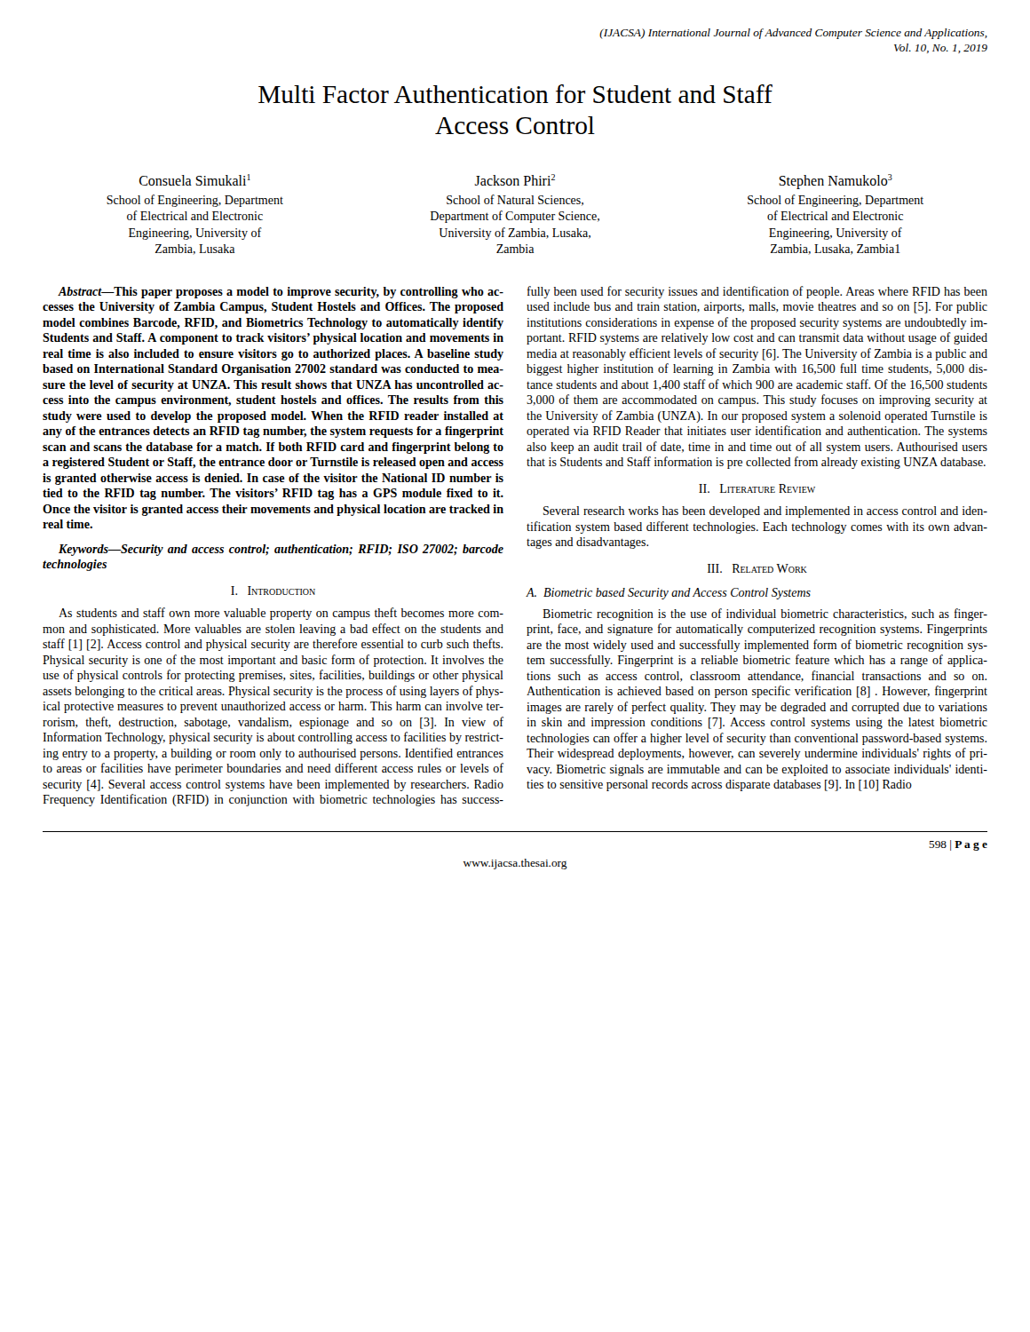(IJACSA) International Journal of Advanced Computer Science and Applications,
Vol. 10, No. 1, 2019
Multi Factor Authentication for Student and Staff
Access Control
Consuela Simukali1
School of Engineering, Department
of Electrical and Electronic
Engineering, University of
Zambia, Lusaka
Jackson Phiri2
School of Natural Sciences,
Department of Computer Science,
University of Zambia, Lusaka,
Zambia
Stephen Namukolo3
School of Engineering, Department
of Electrical and Electronic
Engineering, University of
Zambia, Lusaka, Zambia1
Abstract—This paper proposes a model to improve security, by controlling who accesses the University of Zambia Campus, Student Hostels and Offices. The proposed model combines Barcode, RFID, and Biometrics Technology to automatically identify Students and Staff. A component to track visitors’ physical location and movements in real time is also included to ensure visitors go to authorized places. A baseline study based on International Standard Organisation 27002 standard was conducted to measure the level of security at UNZA. This result shows that UNZA has uncontrolled access into the campus environment, student hostels and offices. The results from this study were used to develop the proposed model. When the RFID reader installed at any of the entrances detects an RFID tag number, the system requests for a fingerprint scan and scans the database for a match. If both RFID card and fingerprint belong to a registered Student or Staff, the entrance door or Turnstile is released open and access is granted otherwise access is denied. In case of the visitor the National ID number is tied to the RFID tag number. The visitors’ RFID tag has a GPS module fixed to it. Once the visitor is granted access their movements and physical location are tracked in real time.
Keywords—Security and access control; authentication; RFID; ISO 27002; barcode technologies
I. Introduction
As students and staff own more valuable property on campus theft becomes more common and sophisticated. More valuables are stolen leaving a bad effect on the students and staff [1] [2]. Access control and physical security are therefore essential to curb such thefts. Physical security is one of the most important and basic form of protection. It involves the use of physical controls for protecting premises, sites, facilities, buildings or other physical assets belonging to the critical areas. Physical security is the process of using layers of physical protective measures to prevent unauthorized access or harm. This harm can involve terrorism, theft, destruction, sabotage, vandalism, espionage and so on [3]. In view of Information Technology, physical security is about controlling access to facilities by restricting entry to a property, a building or room only to authourised persons. Identified entrances to areas or facilities have perimeter boundaries and need different access rules or levels of security [4]. Several access control systems have been implemented by researchers. Radio Frequency Identification (RFID) in conjunction with biometric technologies has successfully been used for security issues and identification of people. Areas where RFID has been used include bus and train station, airports, malls, movie theatres and so on [5]. For public institutions considerations in expense of the proposed security systems are undoubtedly important. RFID systems are relatively low cost and can transmit data without usage of guided media at reasonably efficient levels of security [6]. The University of Zambia is a public and biggest higher institution of learning in Zambia with 16,500 full time students, 5,000 distance students and about 1,400 staff of which 900 are academic staff. Of the 16,500 students 3,000 of them are accommodated on campus. This study focuses on improving security at the University of Zambia (UNZA). In our proposed system a solenoid operated Turnstile is operated via RFID Reader that initiates user identification and authentication. The systems also keep an audit trail of date, time in and time out of all system users. Authourised users that is Students and Staff information is pre collected from already existing UNZA database.
II. Literature Review
Several research works has been developed and implemented in access control and identification system based different technologies. Each technology comes with its own advantages and disadvantages.
III. Related Work
A. Biometric based Security and Access Control Systems
Biometric recognition is the use of individual biometric characteristics, such as fingerprint, face, and signature for automatically computerized recognition systems. Fingerprints are the most widely used and successfully implemented form of biometric recognition system successfully. Fingerprint is a reliable biometric feature which has a range of applications such as access control, classroom attendance, financial transactions and so on. Authentication is achieved based on person specific verification [8] . However, fingerprint images are rarely of perfect quality. They may be degraded and corrupted due to variations in skin and impression conditions [7]. Access control systems using the latest biometric technologies can offer a higher level of security than conventional password-based systems. Their widespread deployments, however, can severely undermine individuals' rights of privacy. Biometric signals are immutable and can be exploited to associate individuals' identities to sensitive personal records across disparate databases [9]. In [10] Radio
598 | P a g e
www.ijacsa.thesai.org